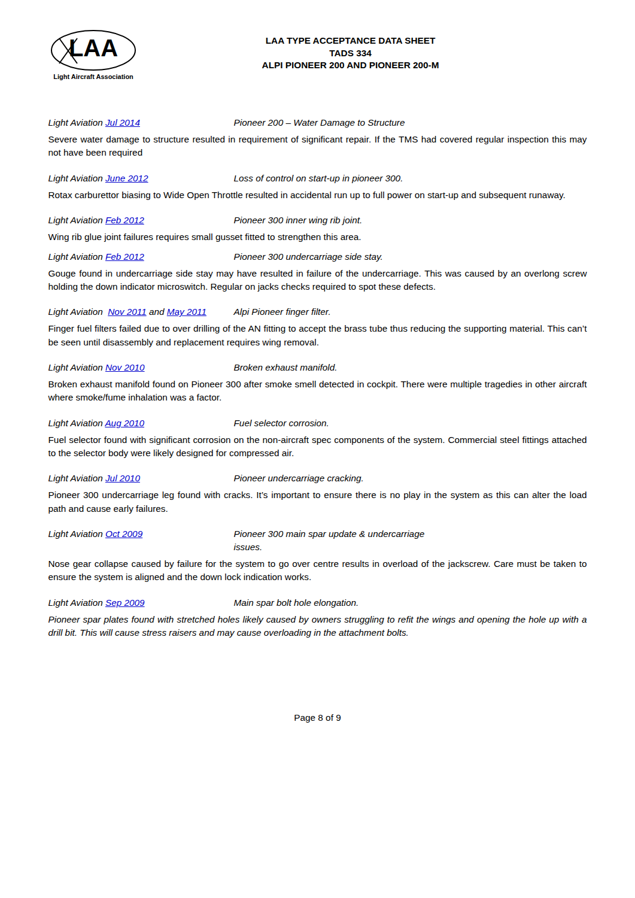LAA Light Aircraft Association
LAA TYPE ACCEPTANCE DATA SHEET
TADS 334
ALPI PIONEER 200 AND PIONEER 200-M
Light Aviation Jul 2014
Pioneer 200 – Water Damage to Structure
Severe water damage to structure resulted in requirement of significant repair. If the TMS had covered regular inspection this may not have been required
Light Aviation June 2012
Loss of control on start-up in pioneer 300.
Rotax carburettor biasing to Wide Open Throttle resulted in accidental run up to full power on start-up and subsequent runaway.
Light Aviation Feb 2012
Pioneer 300 inner wing rib joint.
Wing rib glue joint failures requires small gusset fitted to strengthen this area.
Light Aviation Feb 2012
Pioneer 300 undercarriage side stay.
Gouge found in undercarriage side stay may have resulted in failure of the undercarriage. This was caused by an overlong screw holding the down indicator microswitch. Regular on jacks checks required to spot these defects.
Light Aviation Nov 2011 and May 2011
Alpi Pioneer finger filter.
Finger fuel filters failed due to over drilling of the AN fitting to accept the brass tube thus reducing the supporting material. This can’t be seen until disassembly and replacement requires wing removal.
Light Aviation Nov 2010
Broken exhaust manifold.
Broken exhaust manifold found on Pioneer 300 after smoke smell detected in cockpit. There were multiple tragedies in other aircraft where smoke/fume inhalation was a factor.
Light Aviation Aug 2010
Fuel selector corrosion.
Fuel selector found with significant corrosion on the non-aircraft spec components of the system. Commercial steel fittings attached to the selector body were likely designed for compressed air.
Light Aviation Jul 2010
Pioneer undercarriage cracking.
Pioneer 300 undercarriage leg found with cracks. It’s important to ensure there is no play in the system as this can alter the load path and cause early failures.
Light Aviation Oct 2009
Pioneer 300 main spar update & undercarriage issues.
Nose gear collapse caused by failure for the system to go over centre results in overload of the jackscrew. Care must be taken to ensure the system is aligned and the down lock indication works.
Light Aviation Sep 2009
Main spar bolt hole elongation.
Pioneer spar plates found with stretched holes likely caused by owners struggling to refit the wings and opening the hole up with a drill bit. This will cause stress raisers and may cause overloading in the attachment bolts.
Page 8 of 9